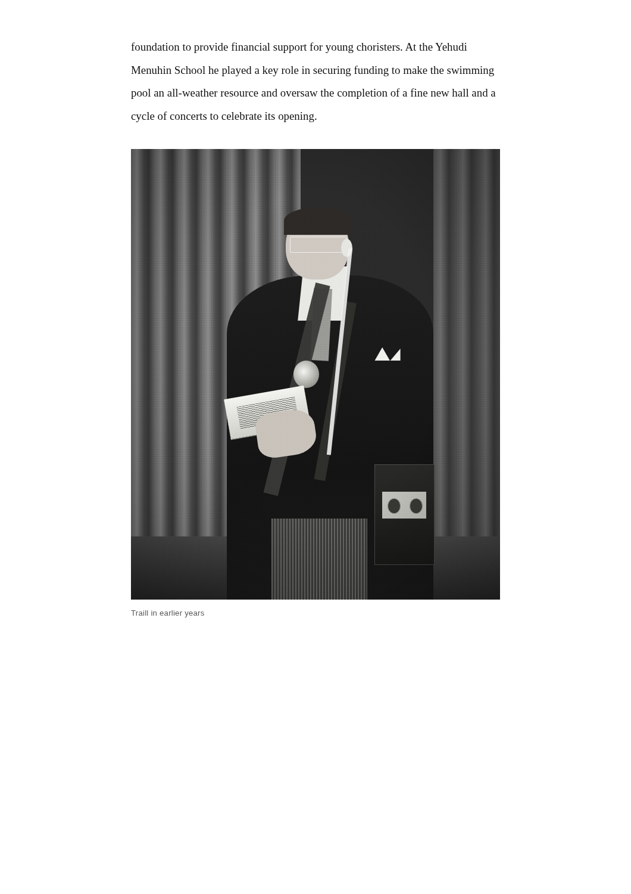foundation to provide financial support for young choristers. At the Yehudi Menuhin School he played a key role in securing funding to make the swimming pool an all-weather resource and oversaw the completion of a fine new hall and a cycle of concerts to celebrate its opening.
Traill in earlier years